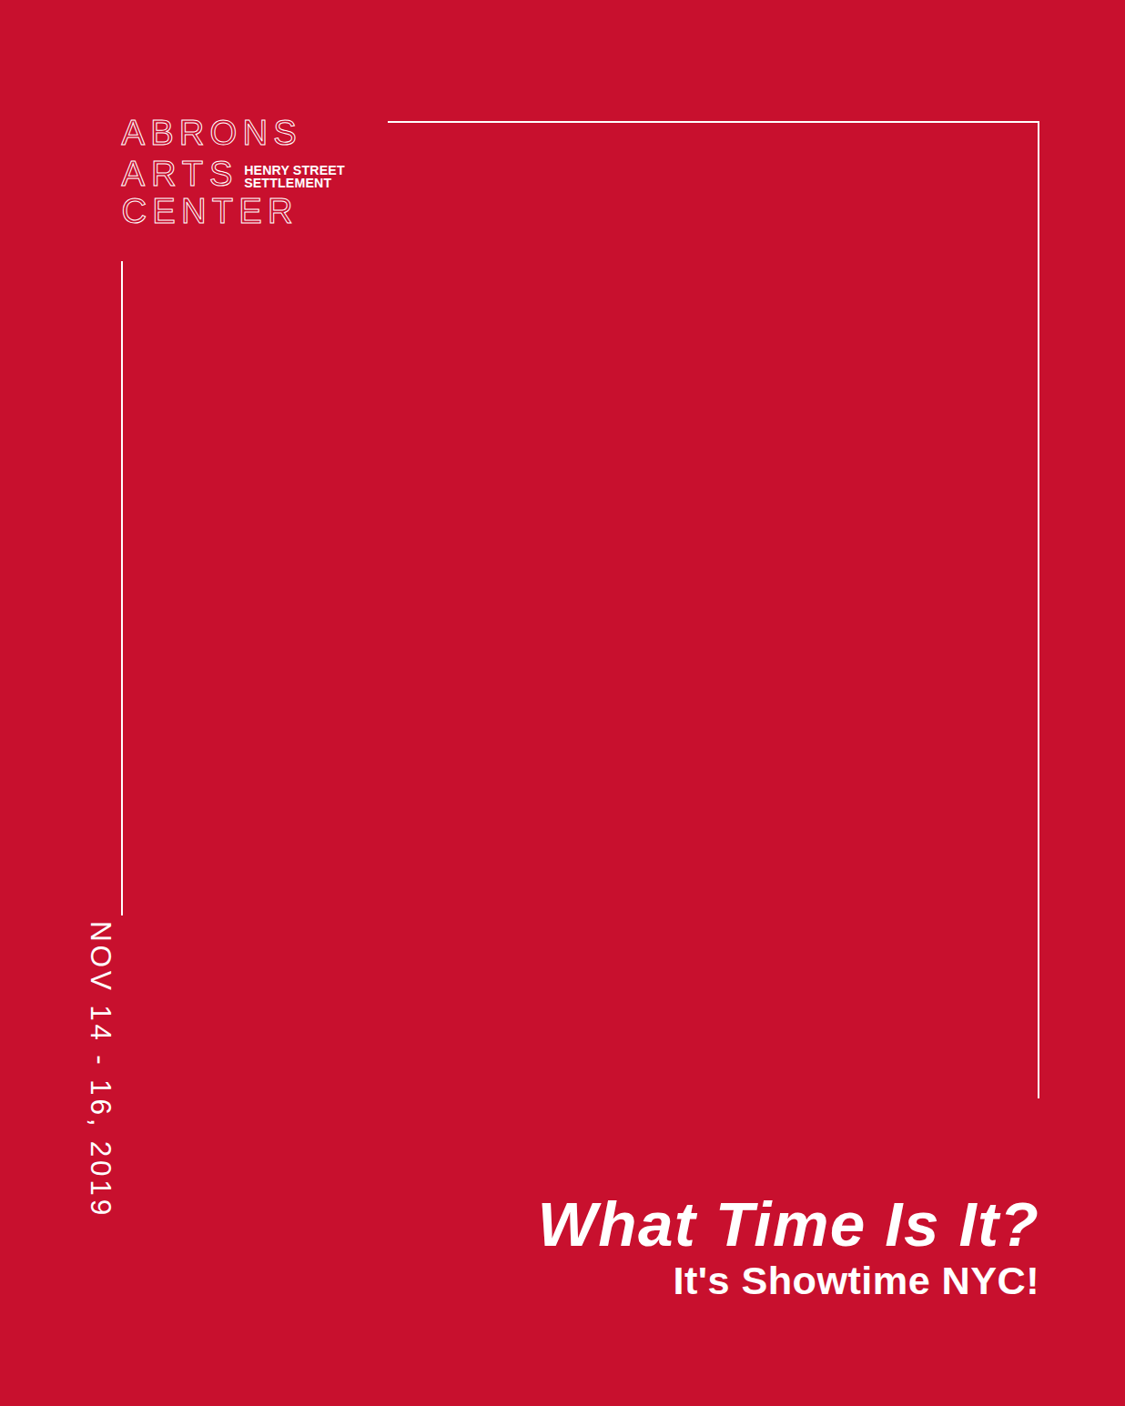ABRONS
ARTS HENRY STREET
SETTLEMENT
CENTER
NOV 14 - 16, 2019
What Time Is It?
It's Showtime NYC!